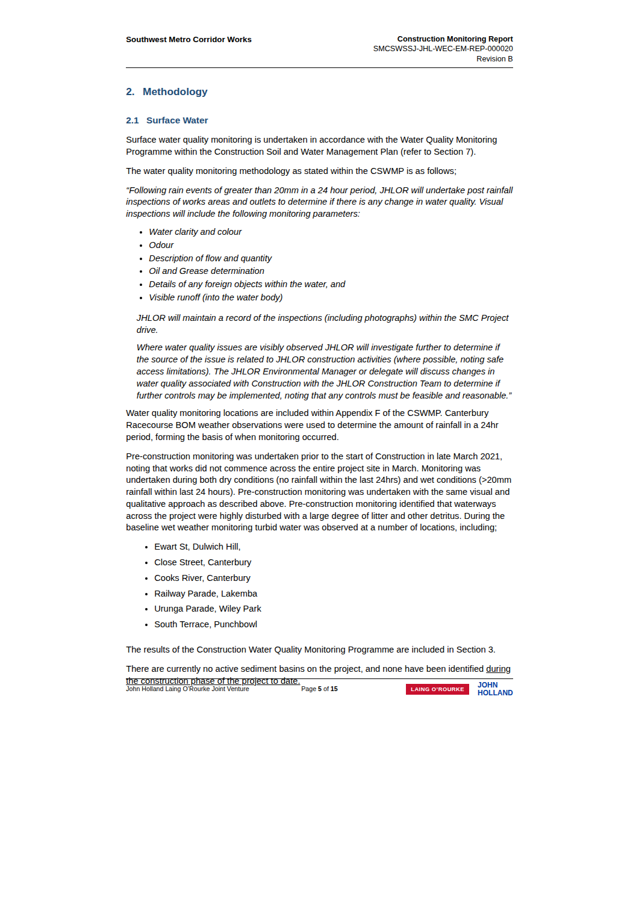Southwest Metro Corridor Works
Construction Monitoring Report
SMCSWSSJ-JHL-WEC-EM-REP-000020
Revision B
2. Methodology
2.1 Surface Water
Surface water quality monitoring is undertaken in accordance with the Water Quality Monitoring Programme within the Construction Soil and Water Management Plan (refer to Section 7).
The water quality monitoring methodology as stated within the CSWMP is as follows;
“Following rain events of greater than 20mm in a 24 hour period, JHLOR will undertake post rainfall inspections of works areas and outlets to determine if there is any change in water quality. Visual inspections will include the following monitoring parameters:
Water clarity and colour
Odour
Description of flow and quantity
Oil and Grease determination
Details of any foreign objects within the water, and
Visible runoff (into the water body)
JHLOR will maintain a record of the inspections (including photographs) within the SMC Project drive.
Where water quality issues are visibly observed JHLOR will investigate further to determine if the source of the issue is related to JHLOR construction activities (where possible, noting safe access limitations). The JHLOR Environmental Manager or delegate will discuss changes in water quality associated with Construction with the JHLOR Construction Team to determine if further controls may be implemented, noting that any controls must be feasible and reasonable.”
Water quality monitoring locations are included within Appendix F of the CSWMP. Canterbury Racecourse BOM weather observations were used to determine the amount of rainfall in a 24hr period, forming the basis of when monitoring occurred.
Pre-construction monitoring was undertaken prior to the start of Construction in late March 2021, noting that works did not commence across the entire project site in March. Monitoring was undertaken during both dry conditions (no rainfall within the last 24hrs) and wet conditions (>20mm rainfall within last 24 hours). Pre-construction monitoring was undertaken with the same visual and qualitative approach as described above. Pre-construction monitoring identified that waterways across the project were highly disturbed with a large degree of litter and other detritus. During the baseline wet weather monitoring turbid water was observed at a number of locations, including;
Ewart St, Dulwich Hill,
Close Street, Canterbury
Cooks River, Canterbury
Railway Parade, Lakemba
Urunga Parade, Wiley Park
South Terrace, Punchbowl
The results of the Construction Water Quality Monitoring Programme are included in Section 3.
There are currently no active sediment basins on the project, and none have been identified during the construction phase of the project to date.
John Holland Laing O’Rourke Joint Venture
Page 5 of 15
LAING O’ROURKE JOHN HOLLAND